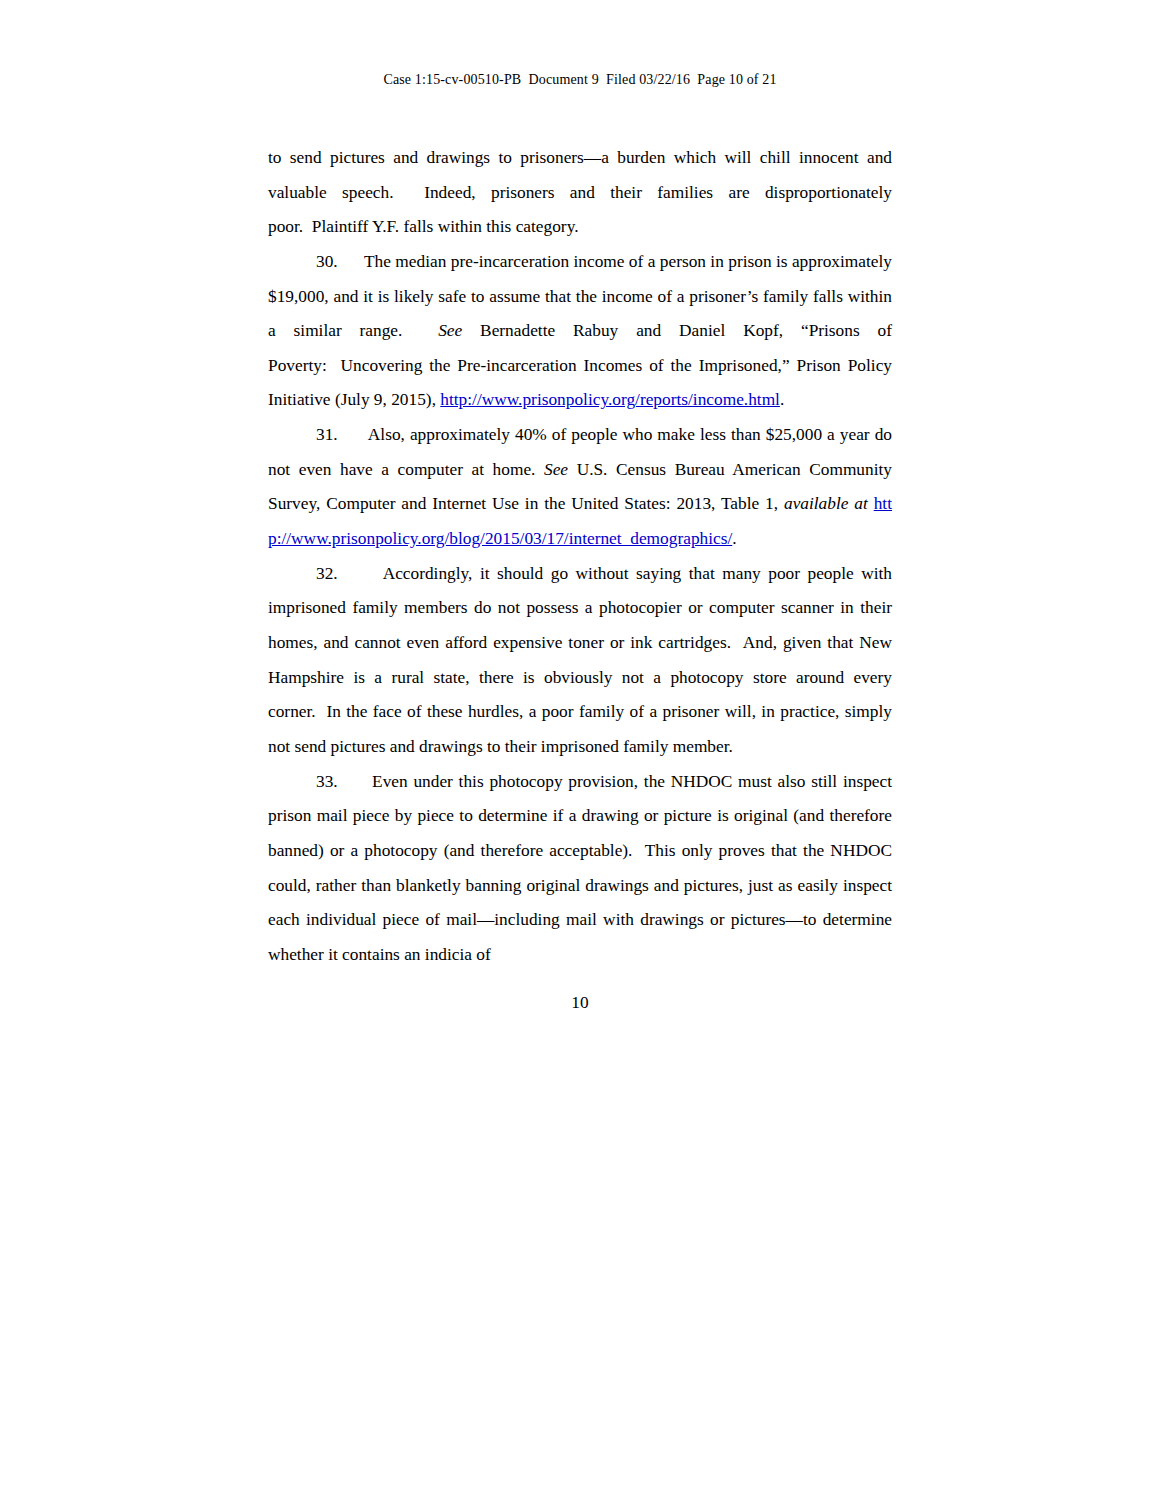Case 1:15-cv-00510-PB Document 9 Filed 03/22/16 Page 10 of 21
to send pictures and drawings to prisoners—a burden which will chill innocent and valuable speech. Indeed, prisoners and their families are disproportionately poor. Plaintiff Y.F. falls within this category.
30. The median pre-incarceration income of a person in prison is approximately $19,000, and it is likely safe to assume that the income of a prisoner’s family falls within a similar range. See Bernadette Rabuy and Daniel Kopf, “Prisons of Poverty: Uncovering the Pre-incarceration Incomes of the Imprisoned,” Prison Policy Initiative (July 9, 2015), http://www.prisonpolicy.org/reports/income.html.
31. Also, approximately 40% of people who make less than $25,000 a year do not even have a computer at home. See U.S. Census Bureau American Community Survey, Computer and Internet Use in the United States: 2013, Table 1, available at http://www.prisonpolicy.org/blog/2015/03/17/internet_demographics/.
32. Accordingly, it should go without saying that many poor people with imprisoned family members do not possess a photocopier or computer scanner in their homes, and cannot even afford expensive toner or ink cartridges. And, given that New Hampshire is a rural state, there is obviously not a photocopy store around every corner. In the face of these hurdles, a poor family of a prisoner will, in practice, simply not send pictures and drawings to their imprisoned family member.
33. Even under this photocopy provision, the NHDOC must also still inspect prison mail piece by piece to determine if a drawing or picture is original (and therefore banned) or a photocopy (and therefore acceptable). This only proves that the NHDOC could, rather than blanketly banning original drawings and pictures, just as easily inspect each individual piece of mail—including mail with drawings or pictures—to determine whether it contains an indicia of
10